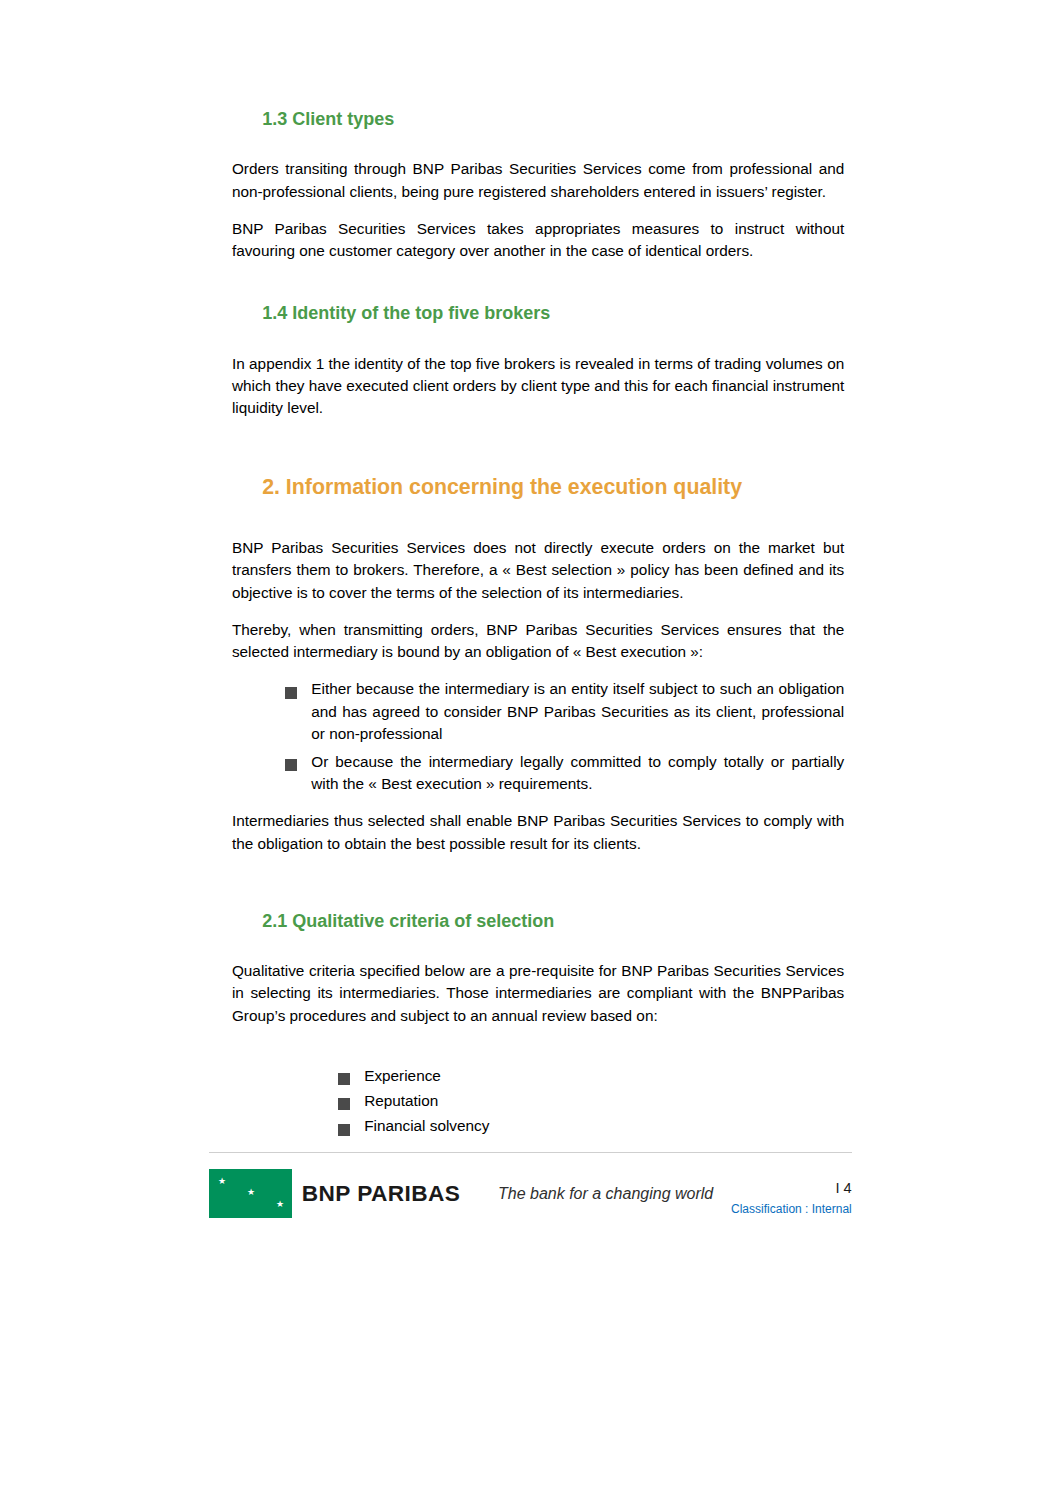1.3 Client types
Orders transiting through BNP Paribas Securities Services come from professional and non-professional clients, being pure registered shareholders entered in issuers’ register.
BNP Paribas Securities Services takes appropriates measures to instruct without favouring one customer category over another in the case of identical orders.
1.4 Identity of the top five brokers
In appendix 1 the identity of the top five brokers is revealed in terms of trading volumes on which they have executed client orders by client type and this for each financial instrument liquidity level.
2. Information concerning the execution quality
BNP Paribas Securities Services does not directly execute orders on the market but transfers them to brokers. Therefore, a « Best selection » policy has been defined and its objective is to cover the terms of the selection of its intermediaries.
Thereby, when transmitting orders, BNP Paribas Securities Services ensures that the selected intermediary is bound by an obligation of « Best execution »:
Either because the intermediary is an entity itself subject to such an obligation and has agreed to consider BNP Paribas Securities as its client, professional or non-professional
Or because the intermediary legally committed to comply totally or partially with the « Best execution » requirements.
Intermediaries thus selected shall enable BNP Paribas Securities Services to comply with the obligation to obtain the best possible result for its clients.
2.1 Qualitative criteria of selection
Qualitative criteria specified below are a pre-requisite for BNP Paribas Securities Services in selecting its intermediaries. Those intermediaries are compliant with the BNPParibas Group’s procedures and subject to an annual review based on:
Experience
Reputation
Financial solvency
★
BNP PARIBAS
The bank for a changing world
I 4
Classification : Internal